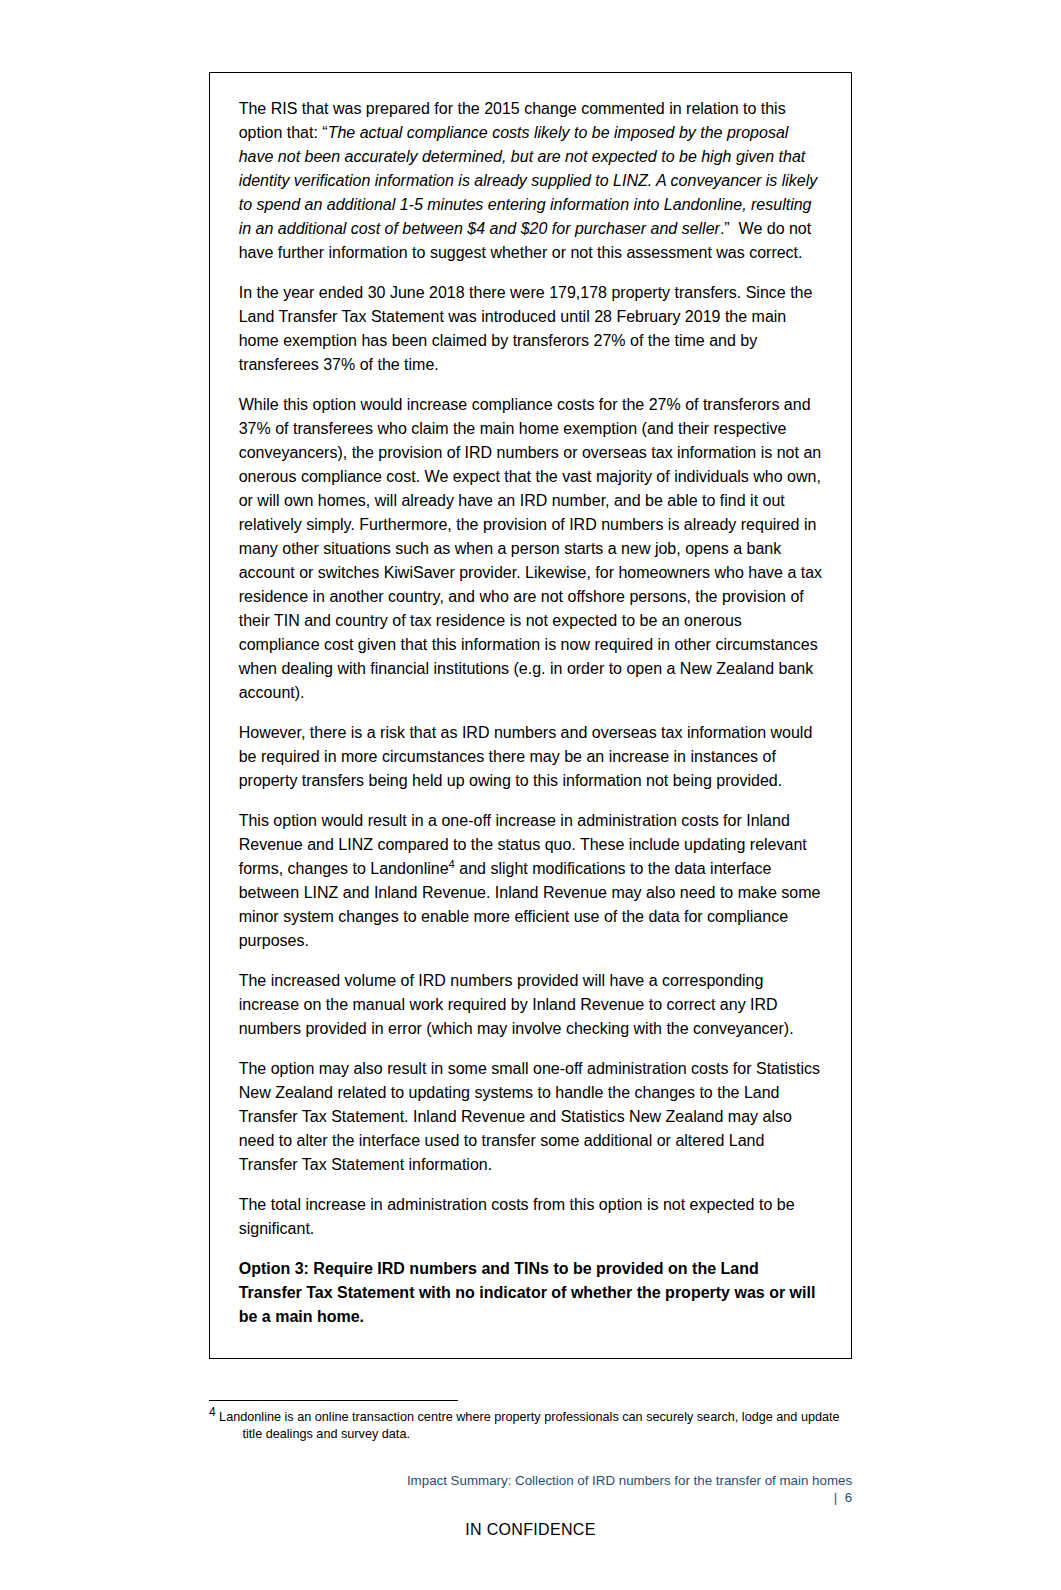The RIS that was prepared for the 2015 change commented in relation to this option that: “The actual compliance costs likely to be imposed by the proposal have not been accurately determined, but are not expected to be high given that identity verification information is already supplied to LINZ. A conveyancer is likely to spend an additional 1-5 minutes entering information into Landonline, resulting in an additional cost of between $4 and $20 for purchaser and seller.” We do not have further information to suggest whether or not this assessment was correct.
In the year ended 30 June 2018 there were 179,178 property transfers. Since the Land Transfer Tax Statement was introduced until 28 February 2019 the main home exemption has been claimed by transferors 27% of the time and by transferees 37% of the time.
While this option would increase compliance costs for the 27% of transferors and 37% of transferees who claim the main home exemption (and their respective conveyancers), the provision of IRD numbers or overseas tax information is not an onerous compliance cost. We expect that the vast majority of individuals who own, or will own homes, will already have an IRD number, and be able to find it out relatively simply. Furthermore, the provision of IRD numbers is already required in many other situations such as when a person starts a new job, opens a bank account or switches KiwiSaver provider. Likewise, for homeowners who have a tax residence in another country, and who are not offshore persons, the provision of their TIN and country of tax residence is not expected to be an onerous compliance cost given that this information is now required in other circumstances when dealing with financial institutions (e.g. in order to open a New Zealand bank account).
However, there is a risk that as IRD numbers and overseas tax information would be required in more circumstances there may be an increase in instances of property transfers being held up owing to this information not being provided.
This option would result in a one-off increase in administration costs for Inland Revenue and LINZ compared to the status quo. These include updating relevant forms, changes to Landonline4 and slight modifications to the data interface between LINZ and Inland Revenue. Inland Revenue may also need to make some minor system changes to enable more efficient use of the data for compliance purposes.
The increased volume of IRD numbers provided will have a corresponding increase on the manual work required by Inland Revenue to correct any IRD numbers provided in error (which may involve checking with the conveyancer).
The option may also result in some small one-off administration costs for Statistics New Zealand related to updating systems to handle the changes to the Land Transfer Tax Statement. Inland Revenue and Statistics New Zealand may also need to alter the interface used to transfer some additional or altered Land Transfer Tax Statement information.
The total increase in administration costs from this option is not expected to be significant.
Option 3: Require IRD numbers and TINs to be provided on the Land Transfer Tax Statement with no indicator of whether the property was or will be a main home.
4 Landonline is an online transaction centre where property professionals can securely search, lodge and update title dealings and survey data.
Impact Summary: Collection of IRD numbers for the transfer of main homes
| 6
IN CONFIDENCE